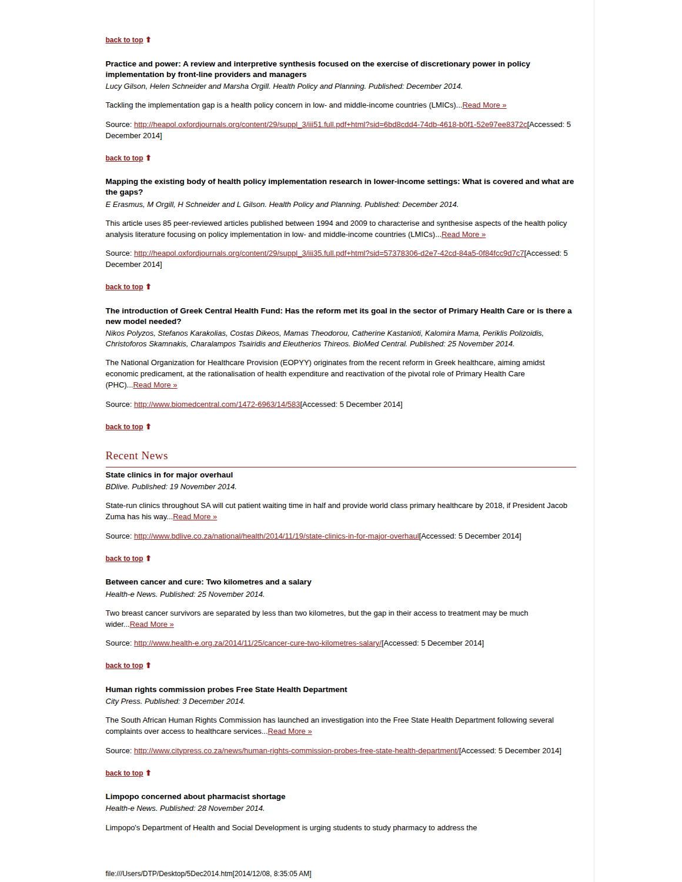back to top ⬆
Practice and power: A review and interpretive synthesis focused on the exercise of discretionary power in policy implementation by front-line providers and managers
Lucy Gilson, Helen Schneider and Marsha Orgill. Health Policy and Planning. Published: December 2014.
Tackling the implementation gap is a health policy concern in low- and middle-income countries (LMICs)...Read More »
Source: http://heapol.oxfordjournals.org/content/29/suppl_3/iii51.full.pdf+html?sid=6bd8cdd4-74db-4618-b0f1-52e97ee8372c[Accessed: 5 December 2014]
back to top ⬆
Mapping the existing body of health policy implementation research in lower-income settings: What is covered and what are the gaps?
E Erasmus, M Orgill, H Schneider and L Gilson. Health Policy and Planning. Published: December 2014.
This article uses 85 peer-reviewed articles published between 1994 and 2009 to characterise and synthesise aspects of the health policy analysis literature focusing on policy implementation in low- and middle-income countries (LMICs)...Read More »
Source: http://heapol.oxfordjournals.org/content/29/suppl_3/iii35.full.pdf+html?sid=57378306-d2e7-42cd-84a5-0f84fcc9d7c7[Accessed: 5 December 2014]
back to top ⬆
The introduction of Greek Central Health Fund: Has the reform met its goal in the sector of Primary Health Care or is there a new model needed?
Nikos Polyzos, Stefanos Karakolias, Costas Dikeos, Mamas Theodorou, Catherine Kastanioti, Kalomira Mama, Periklis Polizoidis, Christoforos Skamnakis, Charalampos Tsairidis and Eleutherios Thireos. BioMed Central. Published: 25 November 2014.
The National Organization for Healthcare Provision (EOPYY) originates from the recent reform in Greek healthcare, aiming amidst economic predicament, at the rationalisation of health expenditure and reactivation of the pivotal role of Primary Health Care (PHC)...Read More »
Source: http://www.biomedcentral.com/1472-6963/14/583[Accessed: 5 December 2014]
back to top ⬆
Recent News
State clinics in for major overhaul
BDlive. Published: 19 November 2014.
State-run clinics throughout SA will cut patient waiting time in half and provide world class primary healthcare by 2018, if President Jacob Zuma has his way...Read More »
Source: http://www.bdlive.co.za/national/health/2014/11/19/state-clinics-in-for-major-overhaul[Accessed: 5 December 2014]
back to top ⬆
Between cancer and cure: Two kilometres and a salary
Health-e News. Published: 25 November 2014.
Two breast cancer survivors are separated by less than two kilometres, but the gap in their access to treatment may be much wider...Read More »
Source: http://www.health-e.org.za/2014/11/25/cancer-cure-two-kilometres-salary/[Accessed: 5 December 2014]
back to top ⬆
Human rights commission probes Free State Health Department
City Press. Published: 3 December 2014.
The South African Human Rights Commission has launched an investigation into the Free State Health Department following several complaints over access to healthcare services...Read More »
Source: http://www.citypress.co.za/news/human-rights-commission-probes-free-state-health-department/[Accessed: 5 December 2014]
back to top ⬆
Limpopo concerned about pharmacist shortage
Health-e News. Published: 28 November 2014.
Limpopo's Department of Health and Social Development is urging students to study pharmacy to address the
file:///Users/DTP/Desktop/5Dec2014.htm[2014/12/08, 8:35:05 AM]